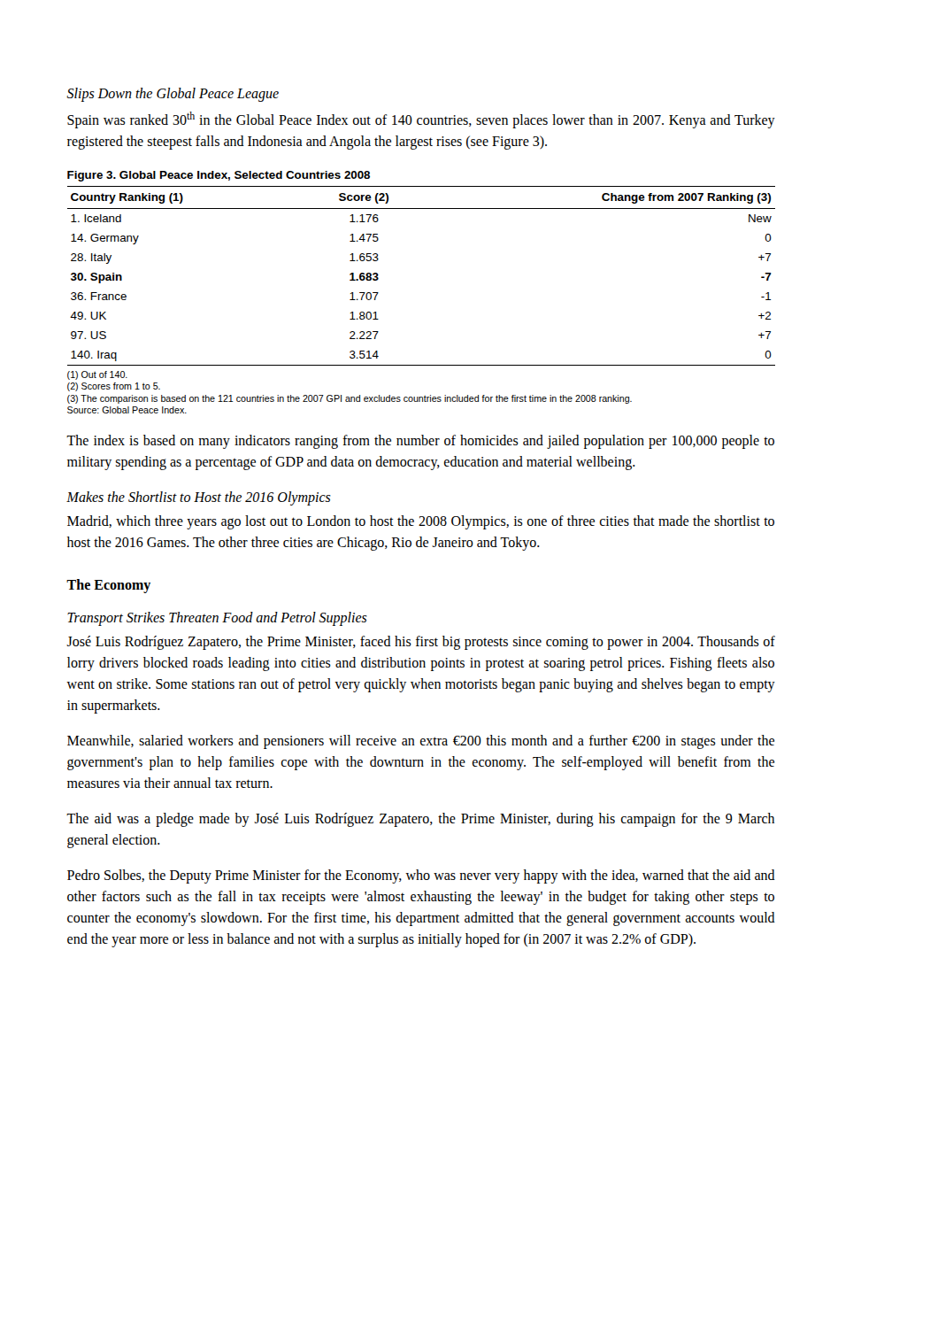Slips Down the Global Peace League
Spain was ranked 30th in the Global Peace Index out of 140 countries, seven places lower than in 2007. Kenya and Turkey registered the steepest falls and Indonesia and Angola the largest rises (see Figure 3).
Figure 3. Global Peace Index, Selected Countries 2008
| Country Ranking (1) | Score (2) | Change from 2007 Ranking (3) |
| --- | --- | --- |
| 1. Iceland | 1.176 | New |
| 14. Germany | 1.475 | 0 |
| 28. Italy | 1.653 | +7 |
| 30. Spain | 1.683 | -7 |
| 36. France | 1.707 | -1 |
| 49. UK | 1.801 | +2 |
| 97. US | 2.227 | +7 |
| 140. Iraq | 3.514 | 0 |
(1) Out of 140.
(2) Scores from 1 to 5.
(3) The comparison is based on the 121 countries in the 2007 GPI and excludes countries included for the first time in the 2008 ranking.
Source: Global Peace Index.
The index is based on many indicators ranging from the number of homicides and jailed population per 100,000 people to military spending as a percentage of GDP and data on democracy, education and material wellbeing.
Makes the Shortlist to Host the 2016 Olympics
Madrid, which three years ago lost out to London to host the 2008 Olympics, is one of three cities that made the shortlist to host the 2016 Games. The other three cities are Chicago, Rio de Janeiro and Tokyo.
The Economy
Transport Strikes Threaten Food and Petrol Supplies
José Luis Rodríguez Zapatero, the Prime Minister, faced his first big protests since coming to power in 2004. Thousands of lorry drivers blocked roads leading into cities and distribution points in protest at soaring petrol prices. Fishing fleets also went on strike. Some stations ran out of petrol very quickly when motorists began panic buying and shelves began to empty in supermarkets.
Meanwhile, salaried workers and pensioners will receive an extra €200 this month and a further €200 in stages under the government's plan to help families cope with the downturn in the economy. The self-employed will benefit from the measures via their annual tax return.
The aid was a pledge made by José Luis Rodríguez Zapatero, the Prime Minister, during his campaign for the 9 March general election.
Pedro Solbes, the Deputy Prime Minister for the Economy, who was never very happy with the idea, warned that the aid and other factors such as the fall in tax receipts were 'almost exhausting the leeway' in the budget for taking other steps to counter the economy's slowdown. For the first time, his department admitted that the general government accounts would end the year more or less in balance and not with a surplus as initially hoped for (in 2007 it was 2.2% of GDP).